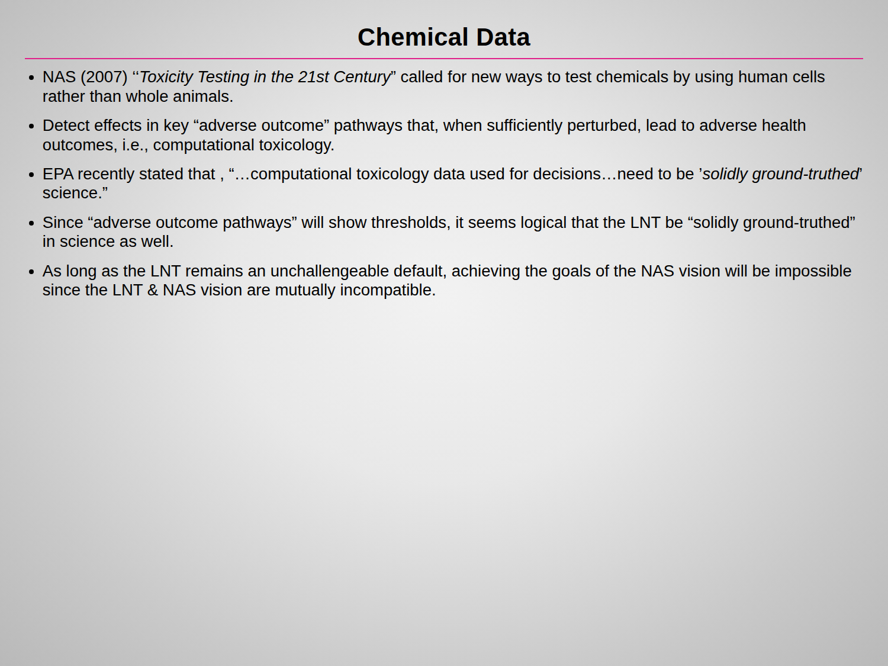Chemical Data
NAS (2007) ‘‘Toxicity Testing in the 21st Century” called for new ways to test chemicals by using human cells rather than whole animals.
Detect effects in key “adverse outcome” pathways that, when sufficiently perturbed, lead to adverse health outcomes, i.e., computational toxicology.
EPA recently stated that , “…computational toxicology data used for decisions…need to be ’solidly ground-truthed’ science.”
Since “adverse outcome pathways” will show thresholds, it seems logical that the LNT be “solidly ground-truthed” in science as well.
As long as the LNT remains an unchallengeable default, achieving the goals of the NAS vision will be impossible since the LNT & NAS vision are mutually incompatible.